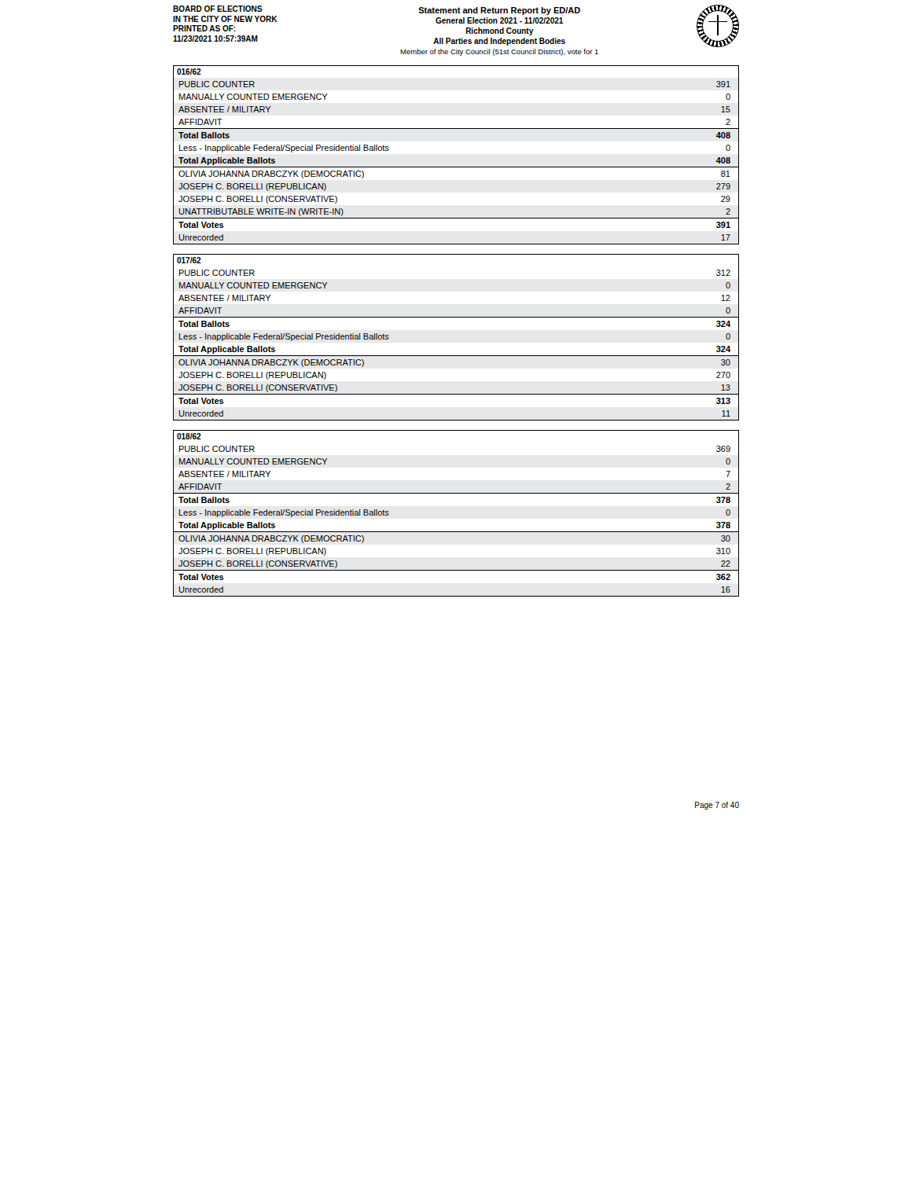BOARD OF ELECTIONS
IN THE CITY OF NEW YORK
PRINTED AS OF:
11/23/2021 10:57:39AM
Statement and Return Report by ED/AD
General Election 2021 - 11/02/2021
Richmond County
All Parties and Independent Bodies
Member of the City Council (51st Council District), vote for 1
016/62
| PUBLIC COUNTER | 391 |
| MANUALLY COUNTED EMERGENCY | 0 |
| ABSENTEE / MILITARY | 15 |
| AFFIDAVIT | 2 |
| Total Ballots | 408 |
| Less - Inapplicable Federal/Special Presidential Ballots | 0 |
| Total Applicable Ballots | 408 |
| OLIVIA JOHANNA DRABCZYK (DEMOCRATIC) | 81 |
| JOSEPH C. BORELLI (REPUBLICAN) | 279 |
| JOSEPH C. BORELLI (CONSERVATIVE) | 29 |
| UNATTRIBUTABLE WRITE-IN (WRITE-IN) | 2 |
| Total Votes | 391 |
| Unrecorded | 17 |
017/62
| PUBLIC COUNTER | 312 |
| MANUALLY COUNTED EMERGENCY | 0 |
| ABSENTEE / MILITARY | 12 |
| AFFIDAVIT | 0 |
| Total Ballots | 324 |
| Less - Inapplicable Federal/Special Presidential Ballots | 0 |
| Total Applicable Ballots | 324 |
| OLIVIA JOHANNA DRABCZYK (DEMOCRATIC) | 30 |
| JOSEPH C. BORELLI (REPUBLICAN) | 270 |
| JOSEPH C. BORELLI (CONSERVATIVE) | 13 |
| Total Votes | 313 |
| Unrecorded | 11 |
018/62
| PUBLIC COUNTER | 369 |
| MANUALLY COUNTED EMERGENCY | 0 |
| ABSENTEE / MILITARY | 7 |
| AFFIDAVIT | 2 |
| Total Ballots | 378 |
| Less - Inapplicable Federal/Special Presidential Ballots | 0 |
| Total Applicable Ballots | 378 |
| OLIVIA JOHANNA DRABCZYK (DEMOCRATIC) | 30 |
| JOSEPH C. BORELLI (REPUBLICAN) | 310 |
| JOSEPH C. BORELLI (CONSERVATIVE) | 22 |
| Total Votes | 362 |
| Unrecorded | 16 |
Page 7 of 40